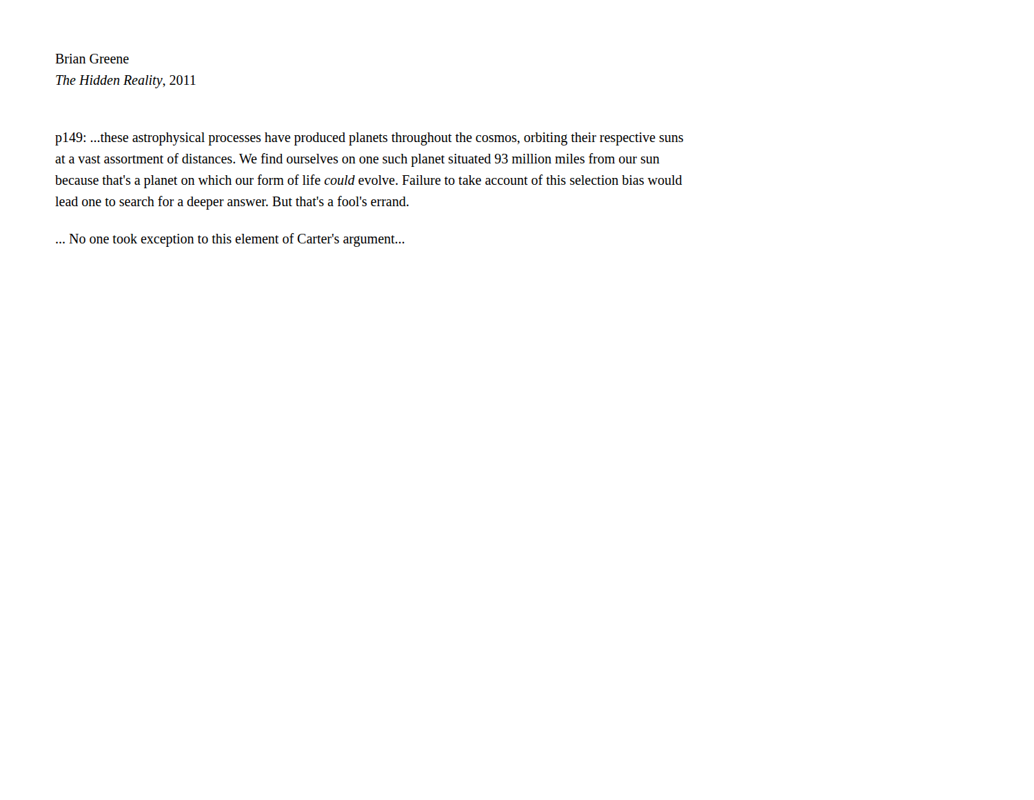Brian Greene The Hidden Reality, 2011
p149: ...these astrophysical processes have produced planets throughout the cosmos, orbiting their respective suns at a vast assortment of distances. We find ourselves on one such planet situated 93 million miles from our sun because that's a planet on which our form of life could evolve. Failure to take account of this selection bias would lead one to search for a deeper answer. But that's a fool's errand.
... No one took exception to this element of Carter's argument...